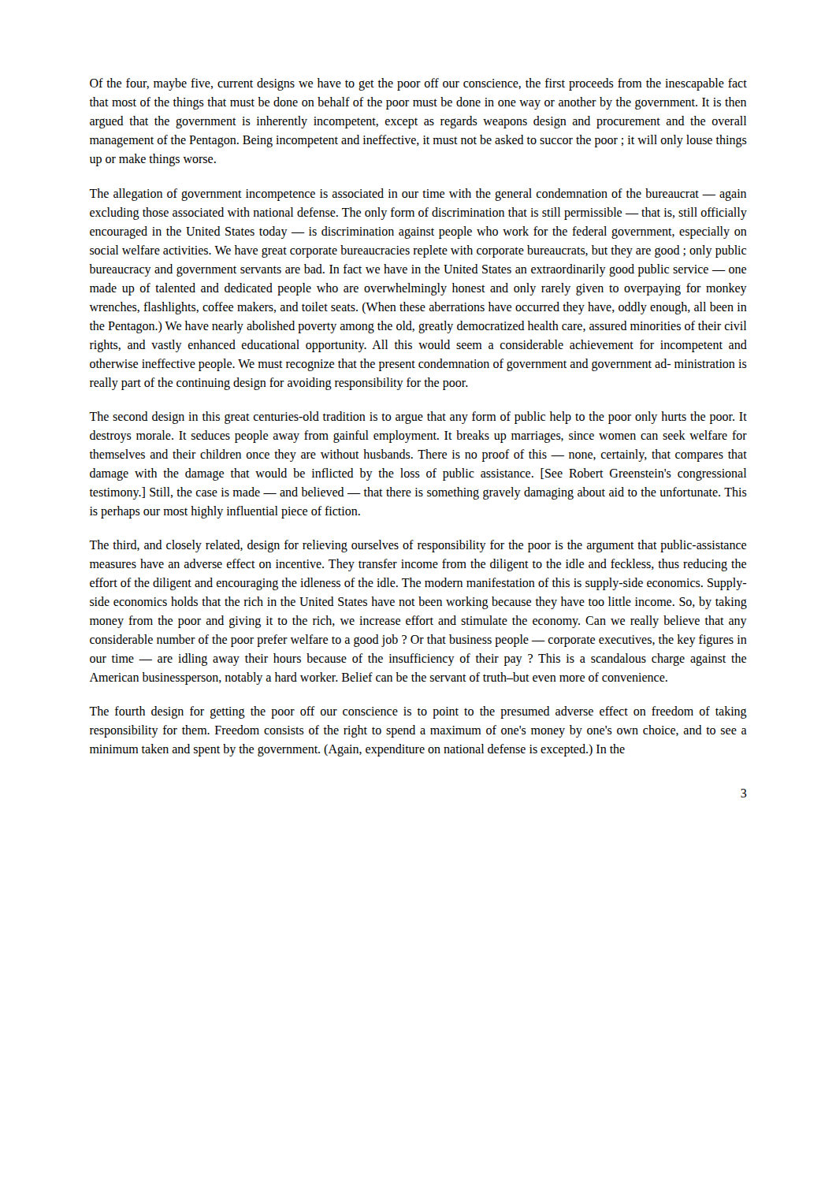Of the four, maybe five, current designs we have to get the poor off our conscience, the first proceeds from the inescapable fact that most of the things that must be done on behalf of the poor must be done in one way or another by the government. It is then argued that the government is inherently incompetent, except as regards weapons design and procurement and the overall management of the Pentagon. Being incompetent and ineffective, it must not be asked to succor the poor ; it will only louse things up or make things worse.
The allegation of government incompetence is associated in our time with the general condemnation of the bureaucrat — again excluding those associated with national defense. The only form of discrimination that is still permissible — that is, still officially encouraged in the United States today — is discrimination against people who work for the federal government, especially on social welfare activities. We have great corporate bureaucracies replete with corporate bureaucrats, but they are good ; only public bureaucracy and government servants are bad. In fact we have in the United States an extraordinarily good public service — one made up of talented and dedicated people who are overwhelmingly honest and only rarely given to overpaying for monkey wrenches, flashlights, coffee makers, and toilet seats. (When these aberrations have occurred they have, oddly enough, all been in the Pentagon.) We have nearly abolished poverty among the old, greatly democratized health care, assured minorities of their civil rights, and vastly enhanced educational opportunity. All this would seem a considerable achievement for incompetent and otherwise ineffective people. We must recognize that the present condemnation of government and government ad- ministration is really part of the continuing design for avoiding responsibility for the poor.
The second design in this great centuries-old tradition is to argue that any form of public help to the poor only hurts the poor. It destroys morale. It seduces people away from gainful employment. It breaks up marriages, since women can seek welfare for themselves and their children once they are without husbands. There is no proof of this — none, certainly, that compares that damage with the damage that would be inflicted by the loss of public assistance. [See Robert Greenstein's congressional testimony.] Still, the case is made — and believed — that there is something gravely damaging about aid to the unfortunate. This is perhaps our most highly influential piece of fiction.
The third, and closely related, design for relieving ourselves of responsibility for the poor is the argument that public-assistance measures have an adverse effect on incentive. They transfer income from the diligent to the idle and feckless, thus reducing the effort of the diligent and encouraging the idleness of the idle. The modern manifestation of this is supply-side economics. Supply-side economics holds that the rich in the United States have not been working because they have too little income. So, by taking money from the poor and giving it to the rich, we increase effort and stimulate the economy. Can we really believe that any considerable number of the poor prefer welfare to a good job ? Or that business people — corporate executives, the key figures in our time — are idling away their hours because of the insufficiency of their pay ? This is a scandalous charge against the American businessperson, notably a hard worker. Belief can be the servant of truth–but even more of convenience.
The fourth design for getting the poor off our conscience is to point to the presumed adverse effect on freedom of taking responsibility for them. Freedom consists of the right to spend a maximum of one's money by one's own choice, and to see a minimum taken and spent by the government. (Again, expenditure on national defense is excepted.) In the
3